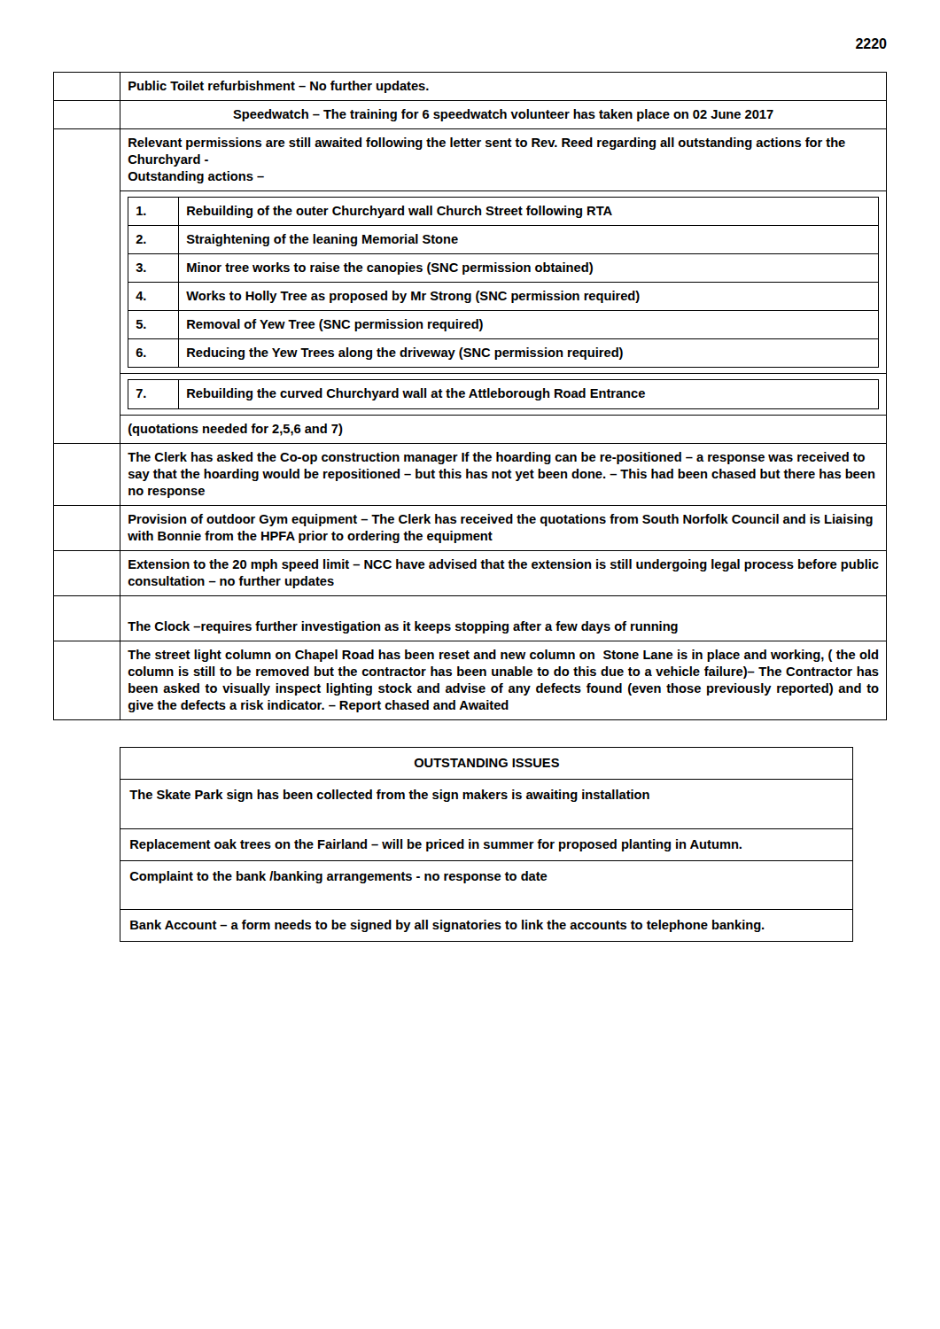2220
| | Public Toilet refurbishment – No further updates. |
| | Speedwatch – The training for 6 speedwatch volunteer has taken place on 02 June 2017 |
| | Relevant permissions are still awaited following the letter sent to Rev. Reed regarding all outstanding actions for the Churchyard - Outstanding actions – |
| / 1. / Rebuilding of the outer Churchyard wall Church Street following RTA / / 2. / Straightening of the leaning Memorial Stone / / 3. / Minor tree works to raise the canopies (SNC permission obtained) / / 4. / Works to Holly Tree as proposed by Mr Strong (SNC permission required) / / 5. / Removal of Yew Tree (SNC permission required) / / 6. / Reducing the Yew Trees along the driveway (SNC permission required) / |
| / 7. / Rebuilding the curved Churchyard wall at the Attleborough Road Entrance / |
| (quotations needed for 2,5,6 and 7) |
| | The Clerk has asked the Co-op construction manager If the hoarding can be re-positioned – a response was received to say that the hoarding would be repositioned – but this has not yet been done. – This had been chased but there has been no response |
| | Provision of outdoor Gym equipment – The Clerk has received the quotations from South Norfolk Council and is Liaising with Bonnie from the HPFA prior to ordering the equipment |
| | Extension to the 20 mph speed limit – NCC have advised that the extension is still undergoing legal process before public consultation – no further updates |
| | The Clock –requires further investigation as it keeps stopping after a few days of running |
| | The street light column on Chapel Road has been reset and new column on Stone Lane is in place and working, ( the old column is still to be removed but the contractor has been unable to do this due to a vehicle failure)– The Contractor has been asked to visually inspect lighting stock and advise of any defects found (even those previously reported) and to give the defects a risk indicator. – Report chased and Awaited |
| OUTSTANDING ISSUES |
| The Skate Park sign has been collected from the sign makers is awaiting installation |
| Replacement oak trees on the Fairland – will be priced in summer for proposed planting in Autumn. |
| Complaint to the bank /banking arrangements - no response to date |
| Bank Account – a form needs to be signed by all signatories to link the accounts to telephone banking. |